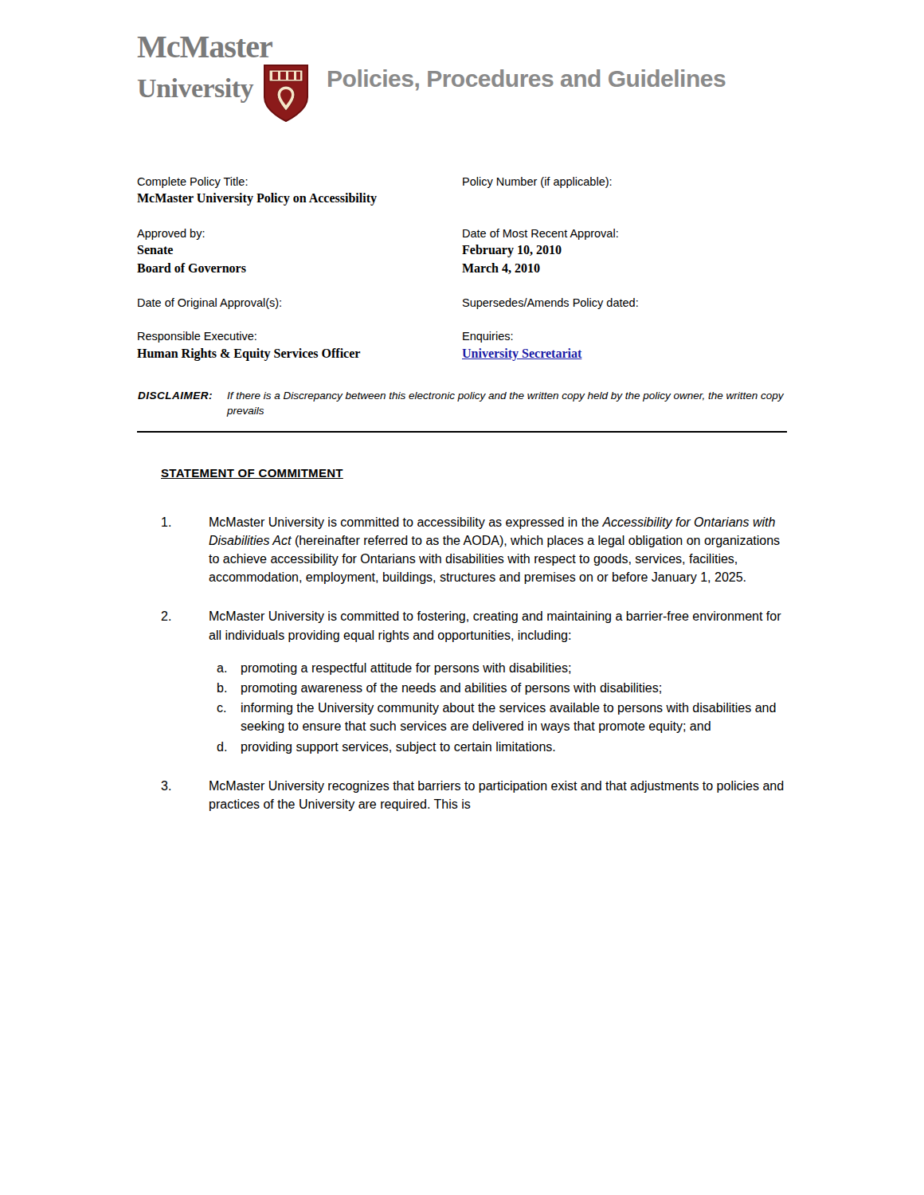McMaster
University
Policies, Procedures and Guidelines
| Complete Policy Title: McMaster University Policy on Accessibility | Policy Number (if applicable): |
| Approved by: Senate Board of Governors | Date of Most Recent Approval: February 10, 2010 March 4, 2010 |
| Date of Original Approval(s): | Supersedes/Amends Policy dated: |
| Responsible Executive: Human Rights & Equity Services Officer | Enquiries: University Secretariat |
| DISCLAIMER: | If there is a Discrepancy between this electronic policy and the written copy held by the policy owner, the written copy prevails |
STATEMENT OF COMMITMENT
McMaster University is committed to accessibility as expressed in the Accessibility for Ontarians with Disabilities Act (hereinafter referred to as the AODA), which places a legal obligation on organizations to achieve accessibility for Ontarians with disabilities with respect to goods, services, facilities, accommodation, employment, buildings, structures and premises on or before January 1, 2025.
McMaster University is committed to fostering, creating and maintaining a barrier-free environment for all individuals providing equal rights and opportunities, including:
promoting a respectful attitude for persons with disabilities;
promoting awareness of the needs and abilities of persons with disabilities;
informing the University community about the services available to persons with disabilities and seeking to ensure that such services are delivered in ways that promote equity; and
providing support services, subject to certain limitations.
McMaster University recognizes that barriers to participation exist and that adjustments to policies and practices of the University are required. This is